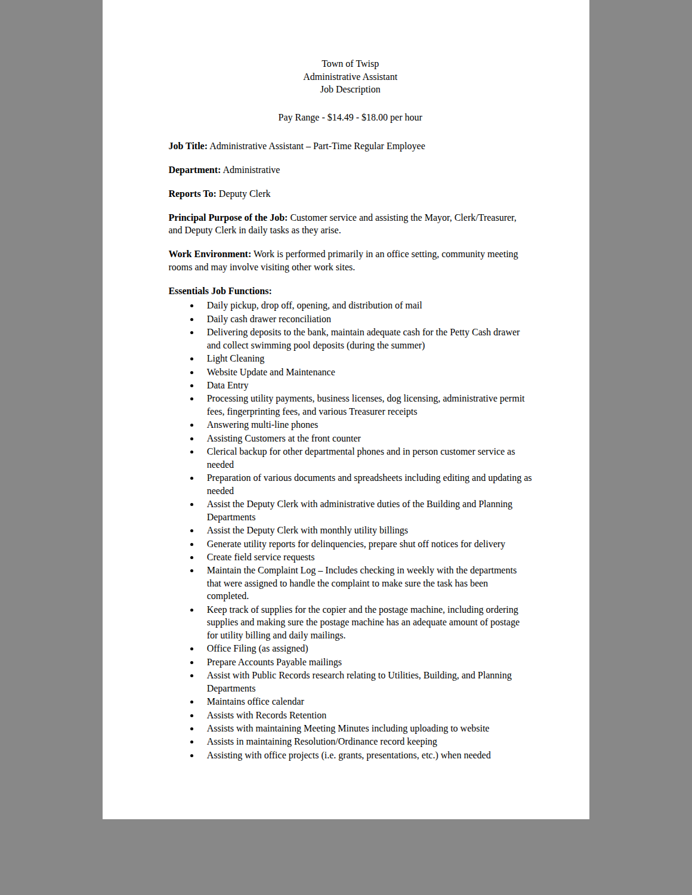Town of Twisp
Administrative Assistant
Job Description
Pay Range - $14.49 - $18.00 per hour
Job Title: Administrative Assistant – Part-Time Regular Employee
Department: Administrative
Reports To: Deputy Clerk
Principal Purpose of the Job: Customer service and assisting the Mayor, Clerk/Treasurer, and Deputy Clerk in daily tasks as they arise.
Work Environment: Work is performed primarily in an office setting, community meeting rooms and may involve visiting other work sites.
Essentials Job Functions:
Daily pickup, drop off, opening, and distribution of mail
Daily cash drawer reconciliation
Delivering deposits to the bank, maintain adequate cash for the Petty Cash drawer and collect swimming pool deposits (during the summer)
Light Cleaning
Website Update and Maintenance
Data Entry
Processing utility payments, business licenses, dog licensing, administrative permit fees, fingerprinting fees, and various Treasurer receipts
Answering multi-line phones
Assisting Customers at the front counter
Clerical backup for other departmental phones and in person customer service as needed
Preparation of various documents and spreadsheets including editing and updating as needed
Assist the Deputy Clerk with administrative duties of the Building and Planning Departments
Assist the Deputy Clerk with monthly utility billings
Generate utility reports for delinquencies, prepare shut off notices for delivery
Create field service requests
Maintain the Complaint Log – Includes checking in weekly with the departments that were assigned to handle the complaint to make sure the task has been completed.
Keep track of supplies for the copier and the postage machine, including ordering supplies and making sure the postage machine has an adequate amount of postage for utility billing and daily mailings.
Office Filing (as assigned)
Prepare Accounts Payable mailings
Assist with Public Records research relating to Utilities, Building, and Planning Departments
Maintains office calendar
Assists with Records Retention
Assists with maintaining Meeting Minutes including uploading to website
Assists in maintaining Resolution/Ordinance record keeping
Assisting with office projects (i.e. grants, presentations, etc.) when needed